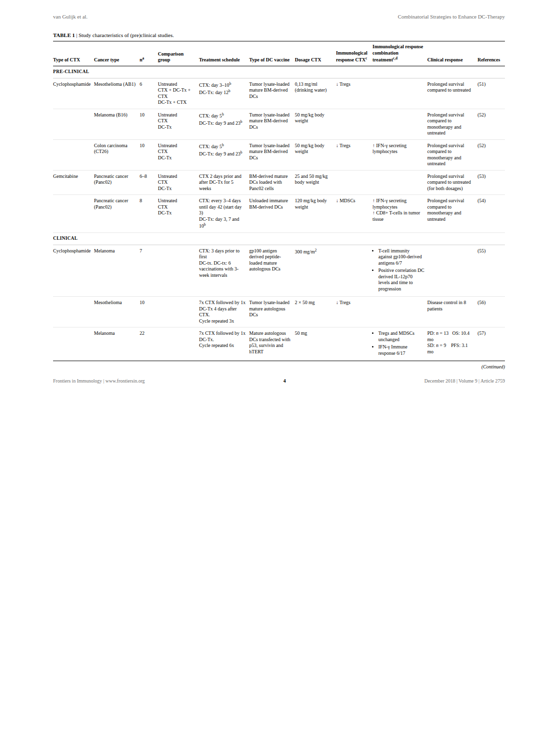van Gulijk et al.
Combinatorial Strategies to Enhance DC-Therapy
TABLE 1 | Study characteristics of (pre)clinical studies.
| Type of CTX | Cancer type | n a | Comparison group | Treatment schedule | Type of DC vaccine | Dosage CTX | Immunological response CTX c | Immunological response combination treatment c,d | Clinical response | References |
| --- | --- | --- | --- | --- | --- | --- | --- | --- | --- | --- |
| PRE-CLINICAL |
| Cyclophosphamide | Mesothelioma (AB1) | 6 | Untreated CTX + DC-Tx + CTX DC-Tx + CTX | CTX: day 3–10 b DC-Tx: day 12 b | Tumor lysate-loaded mature BM-derived DCs | 0,13 mg/ml (drinking water) | ↓ Tregs | | Prolonged survival compared to untreated | (51) |
| | Melanoma (B16) | 10 | Untreated CTX DC-Tx | CTX: day 5 b DC-Tx: day 9 and 23 b | Tumor lysate-loaded mature BM-derived DCs | 50 mg/kg body weight | | | Prolonged survival compared to monotherapy and untreated | (52) |
| | Colon carcinoma (CT26) | 10 | Untreated CTX DC-Tx | CTX: day 5 b DC-Tx: day 9 and 23 b | Tumor lysate-loaded mature BM-derived DCs | 50 mg/kg body weight | ↓ Tregs | ↑ IFN-γ secreting lymphocytes | Prolonged survival compared to monotherapy and untreated | (52) |
| Gemcitabine | Pancreatic cancer (Panc02) | 6–8 | Untreated CTX DC-Tx | CTX 2 days prior and after DC-Tx for 5 weeks | BM-derived mature DCs loaded with Panc02 cells | 25 and 50 mg/kg body weight | | | Prolonged survival compared to untreated (for both dosages) | (53) |
| | Pancreatic cancer (Panc02) | 8 | Untreated CTX DC-Tx | CTX: every 3–4 days until day 42 (start day 3) DC-Tx: day 3, 7 and 10 b | Unloaded immature BM-derived DCs | 120 mg/kg body weight | ↓ MDSCs | ↑ IFN-γ secreting lymphocytes ↑ CD8+ T-cells in tumor tissue | Prolonged survival compared to monotherapy and untreated | (54) |
| CLINICAL |
| Cyclophosphamide | Melanoma | 7 | | CTX: 3 days prior to first DC-tx. DC-tx: 6 vaccinations with 3-week intervals | gp100 antigen derived peptide-loaded mature autologous DCs | 300 mg/m 2 | | T-cell immunity against gp100-derived antigens 6/7 Positive correlation DC derived IL-12p70 levels and time to progression | | (55) |
| | Mesothelioma | 10 | | 7x CTX followed by 1x DC-Tx 4 days after CTX. Cycle repeated 3x | Tumor lysate-loaded mature autologous DCs | 2 × 50 mg | ↓ Tregs | | Disease control in 8 patients | (56) |
| | Melanoma | 22 | | 7x CTX followed by 1x DC-Tx. Cycle repeated 6x | Mature autologous DCs transfected with p53, survivin and hTERT | 50 mg | | Tregs and MDSCs unchanged IFN-γ Immune response 6/17 | PD: n = 13 OS: 10.4 mo SD: n = 9 PFS: 3.1 mo | (57) |
(Continued)
Frontiers in Immunology | www.frontiersin.org
4
December 2018 | Volume 9 | Article 2759